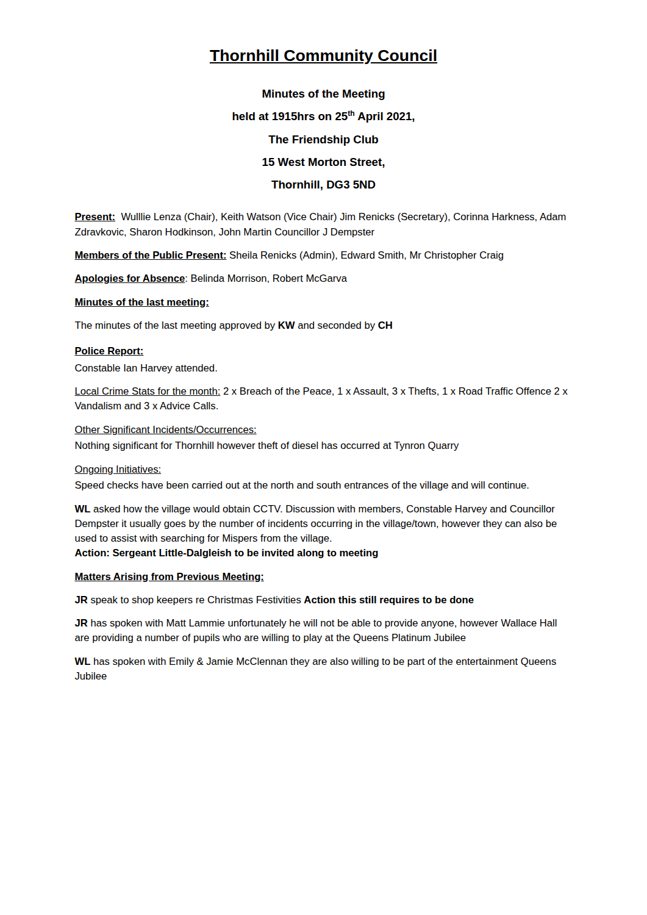Thornhill Community Council
Minutes of the Meeting
held at 1915hrs on 25th April 2021,
The Friendship Club
15 West Morton Street,
Thornhill, DG3 5ND
Present: Wulllie Lenza (Chair), Keith Watson (Vice Chair) Jim Renicks (Secretary), Corinna Harkness, Adam Zdravkovic, Sharon Hodkinson, John Martin Councillor J Dempster
Members of the Public Present: Sheila Renicks (Admin), Edward Smith, Mr Christopher Craig
Apologies for Absence: Belinda Morrison, Robert McGarva
Minutes of the last meeting:
The minutes of the last meeting approved by KW and seconded by CH
Police Report:
Constable Ian Harvey attended.
Local Crime Stats for the month: 2 x Breach of the Peace, 1 x Assault, 3 x Thefts, 1 x Road Traffic Offence 2 x Vandalism and 3 x Advice Calls.
Other Significant Incidents/Occurrences:
Nothing significant for Thornhill however theft of diesel has occurred at Tynron Quarry
Ongoing Initiatives:
Speed checks have been carried out at the north and south entrances of the village and will continue.
WL asked how the village would obtain CCTV. Discussion with members, Constable Harvey and Councillor Dempster it usually goes by the number of incidents occurring in the village/town, however they can also be used to assist with searching for Mispers from the village.
Action: Sergeant Little-Dalgleish to be invited along to meeting
Matters Arising from Previous Meeting:
JR speak to shop keepers re Christmas Festivities Action this still requires to be done
JR has spoken with Matt Lammie unfortunately he will not be able to provide anyone, however Wallace Hall are providing a number of pupils who are willing to play at the Queens Platinum Jubilee
WL has spoken with Emily & Jamie McClennan they are also willing to be part of the entertainment Queens Jubilee